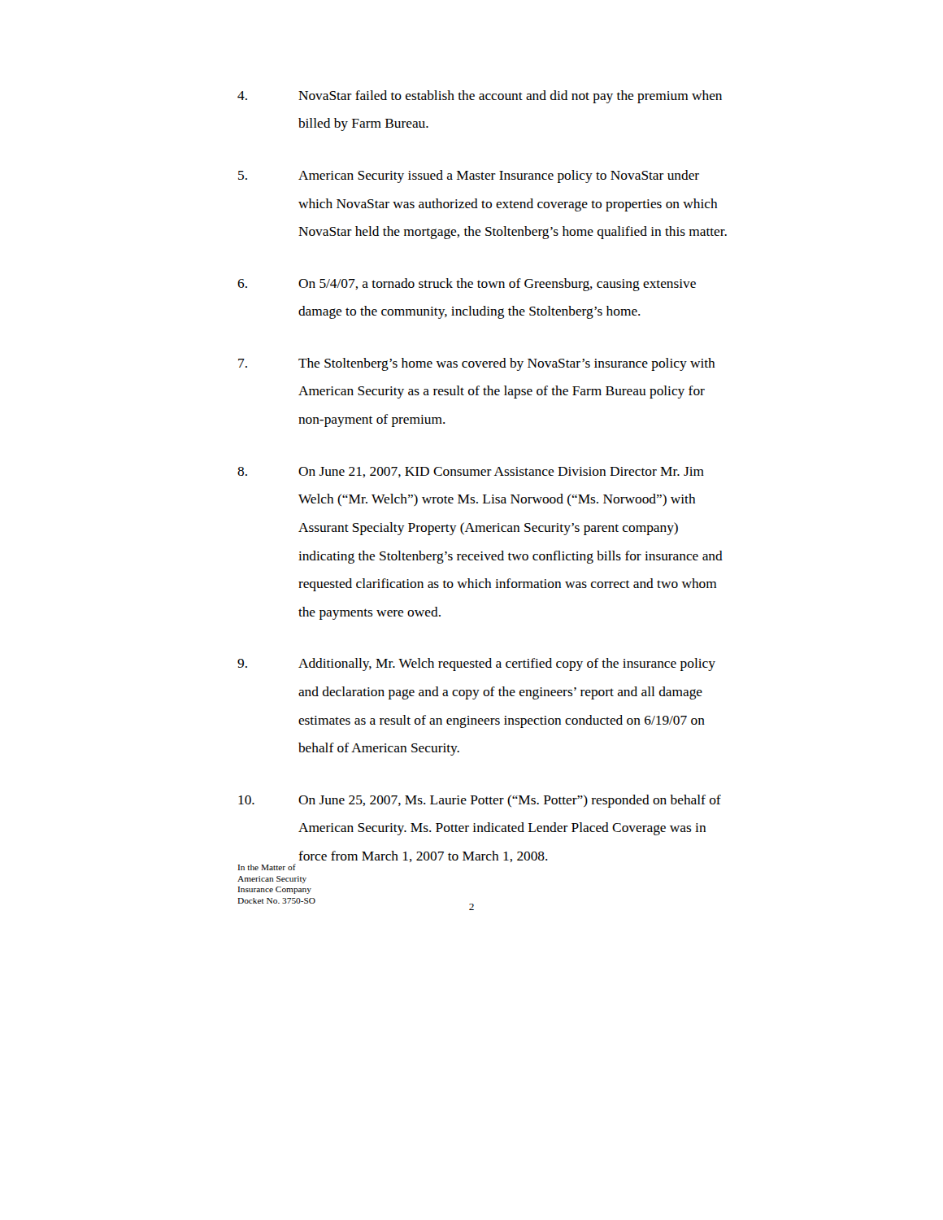4. NovaStar failed to establish the account and did not pay the premium when billed by Farm Bureau.
5. American Security issued a Master Insurance policy to NovaStar under which NovaStar was authorized to extend coverage to properties on which NovaStar held the mortgage, the Stoltenberg’s home qualified in this matter.
6. On 5/4/07, a tornado struck the town of Greensburg, causing extensive damage to the community, including the Stoltenberg’s home.
7. The Stoltenberg’s home was covered by NovaStar’s insurance policy with American Security as a result of the lapse of the Farm Bureau policy for non-payment of premium.
8. On June 21, 2007, KID Consumer Assistance Division Director Mr. Jim Welch (“Mr. Welch”) wrote Ms. Lisa Norwood (“Ms. Norwood”) with Assurant Specialty Property (American Security’s parent company) indicating the Stoltenberg’s received two conflicting bills for insurance and requested clarification as to which information was correct and two whom the payments were owed.
9. Additionally, Mr. Welch requested a certified copy of the insurance policy and declaration page and a copy of the engineers’ report and all damage estimates as a result of an engineers inspection conducted on 6/19/07 on behalf of American Security.
10. On June 25, 2007, Ms. Laurie Potter (“Ms. Potter”) responded on behalf of American Security. Ms. Potter indicated Lender Placed Coverage was in force from March 1, 2007 to March 1, 2008.
In the Matter of
American Security
Insurance Company
Docket No. 3750-SO
2